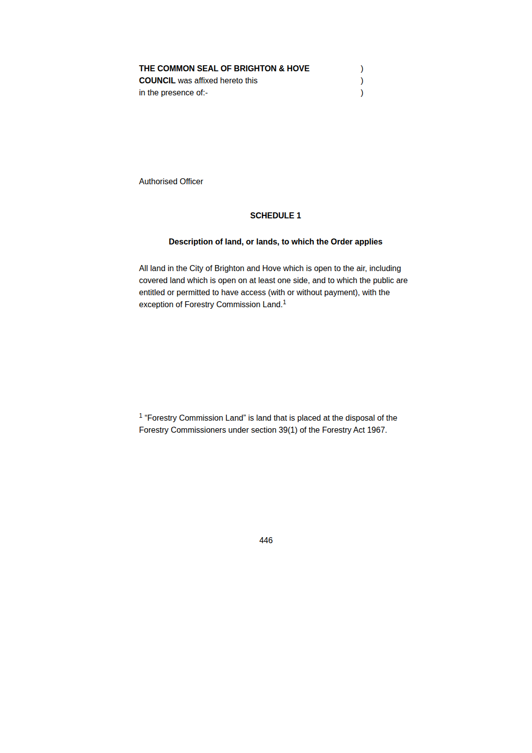THE COMMON SEAL OF BRIGHTON & HOVE )
COUNCIL was affixed hereto this )
in the presence of:- )
Authorised Officer
SCHEDULE 1
Description of land, or lands, to which the Order applies
All land in the City of Brighton and Hove which is open to the air, including covered land which is open on at least one side, and to which the public are entitled or permitted to have access (with or without payment), with the exception of Forestry Commission Land.1
1 “Forestry Commission Land” is land that is placed at the disposal of the Forestry Commissioners under section 39(1) of the Forestry Act 1967.
446